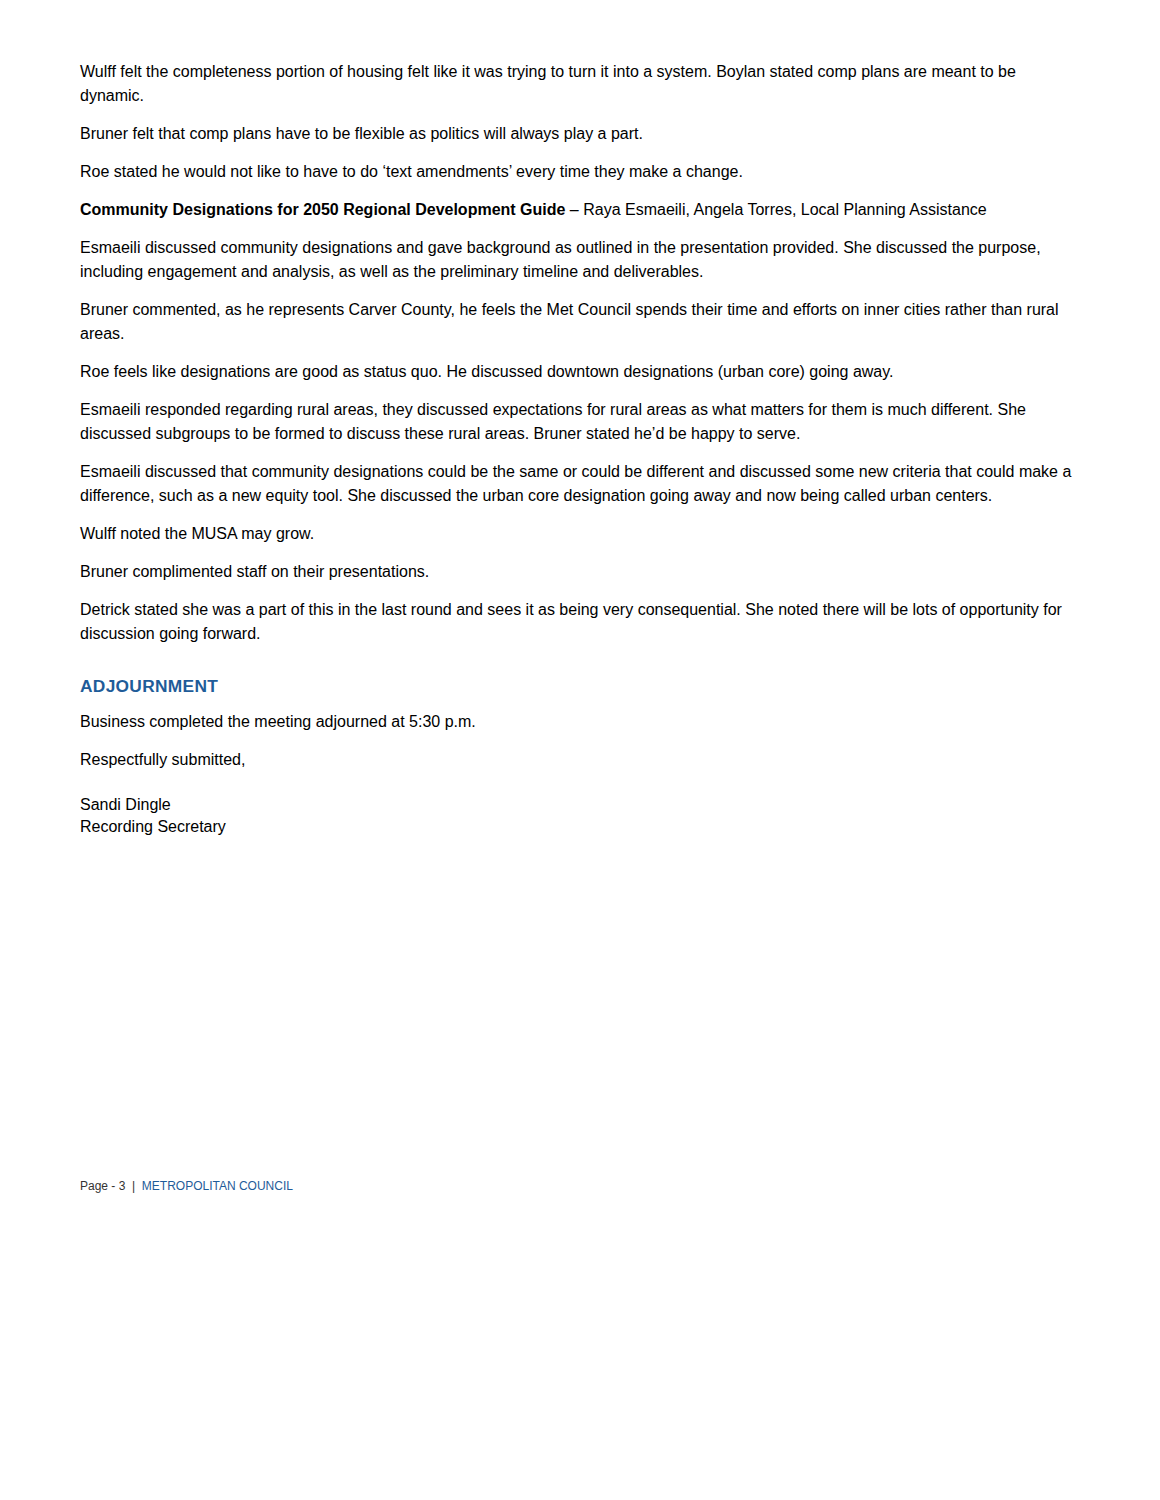Wulff felt the completeness portion of housing felt like it was trying to turn it into a system. Boylan stated comp plans are meant to be dynamic.
Bruner felt that comp plans have to be flexible as politics will always play a part.
Roe stated he would not like to have to do ‘text amendments’ every time they make a change.
Community Designations for 2050 Regional Development Guide – Raya Esmaeili, Angela Torres, Local Planning Assistance
Esmaeili discussed community designations and gave background as outlined in the presentation provided. She discussed the purpose, including engagement and analysis, as well as the preliminary timeline and deliverables.
Bruner commented, as he represents Carver County, he feels the Met Council spends their time and efforts on inner cities rather than rural areas.
Roe feels like designations are good as status quo. He discussed downtown designations (urban core) going away.
Esmaeili responded regarding rural areas, they discussed expectations for rural areas as what matters for them is much different. She discussed subgroups to be formed to discuss these rural areas. Bruner stated he’d be happy to serve.
Esmaeili discussed that community designations could be the same or could be different and discussed some new criteria that could make a difference, such as a new equity tool. She discussed the urban core designation going away and now being called urban centers.
Wulff noted the MUSA may grow.
Bruner complimented staff on their presentations.
Detrick stated she was a part of this in the last round and sees it as being very consequential. She noted there will be lots of opportunity for discussion going forward.
ADJOURNMENT
Business completed the meeting adjourned at 5:30 p.m.
Respectfully submitted,
Sandi Dingle
Recording Secretary
Page - 3 | METROPOLITAN COUNCIL